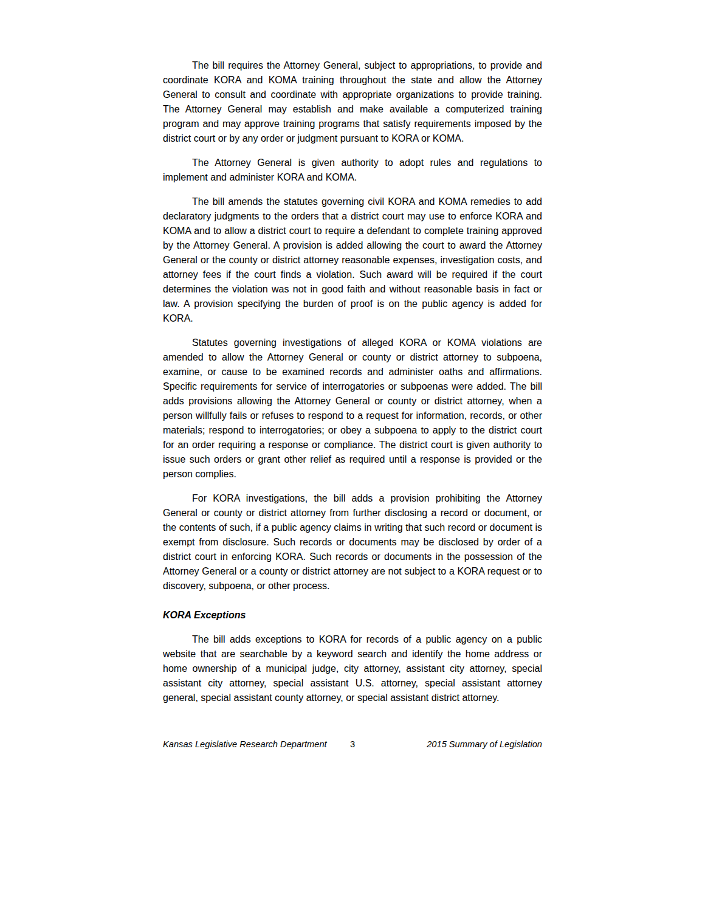The bill requires the Attorney General, subject to appropriations, to provide and coordinate KORA and KOMA training throughout the state and allow the Attorney General to consult and coordinate with appropriate organizations to provide training. The Attorney General may establish and make available a computerized training program and may approve training programs that satisfy requirements imposed by the district court or by any order or judgment pursuant to KORA or KOMA.
The Attorney General is given authority to adopt rules and regulations to implement and administer KORA and KOMA.
The bill amends the statutes governing civil KORA and KOMA remedies to add declaratory judgments to the orders that a district court may use to enforce KORA and KOMA and to allow a district court to require a defendant to complete training approved by the Attorney General. A provision is added allowing the court to award the Attorney General or the county or district attorney reasonable expenses, investigation costs, and attorney fees if the court finds a violation. Such award will be required if the court determines the violation was not in good faith and without reasonable basis in fact or law. A provision specifying the burden of proof is on the public agency is added for KORA.
Statutes governing investigations of alleged KORA or KOMA violations are amended to allow the Attorney General or county or district attorney to subpoena, examine, or cause to be examined records and administer oaths and affirmations. Specific requirements for service of interrogatories or subpoenas were added. The bill adds provisions allowing the Attorney General or county or district attorney, when a person willfully fails or refuses to respond to a request for information, records, or other materials; respond to interrogatories; or obey a subpoena to apply to the district court for an order requiring a response or compliance. The district court is given authority to issue such orders or grant other relief as required until a response is provided or the person complies.
For KORA investigations, the bill adds a provision prohibiting the Attorney General or county or district attorney from further disclosing a record or document, or the contents of such, if a public agency claims in writing that such record or document is exempt from disclosure. Such records or documents may be disclosed by order of a district court in enforcing KORA. Such records or documents in the possession of the Attorney General or a county or district attorney are not subject to a KORA request or to discovery, subpoena, or other process.
KORA Exceptions
The bill adds exceptions to KORA for records of a public agency on a public website that are searchable by a keyword search and identify the home address or home ownership of a municipal judge, city attorney, assistant city attorney, special assistant city attorney, special assistant U.S. attorney, special assistant attorney general, special assistant county attorney, or special assistant district attorney.
Kansas Legislative Research Department
3
2015 Summary of Legislation